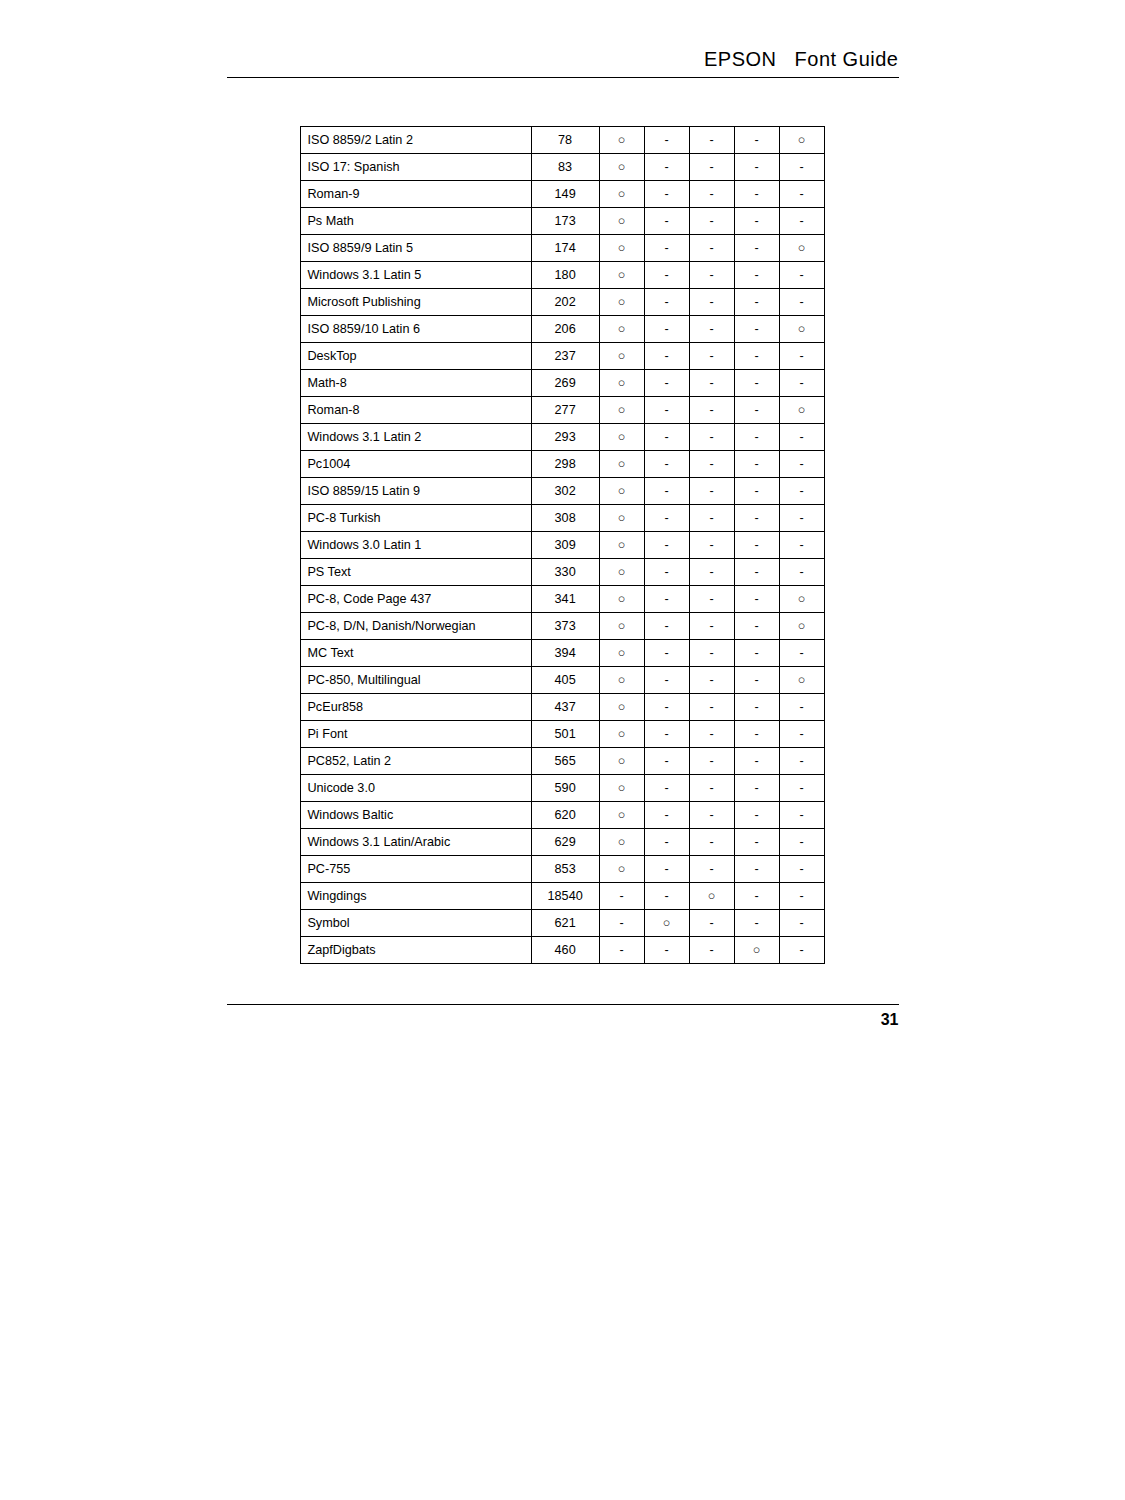EPSON Font Guide
| ISO 8859/2 Latin 2 | 78 | ○ | - | - | - | ○ |
| ISO 17: Spanish | 83 | ○ | - | - | - | - |
| Roman-9 | 149 | ○ | - | - | - | - |
| Ps Math | 173 | ○ | - | - | - | - |
| ISO 8859/9 Latin 5 | 174 | ○ | - | - | - | ○ |
| Windows 3.1 Latin 5 | 180 | ○ | - | - | - | - |
| Microsoft Publishing | 202 | ○ | - | - | - | - |
| ISO 8859/10 Latin 6 | 206 | ○ | - | - | - | ○ |
| DeskTop | 237 | ○ | - | - | - | - |
| Math-8 | 269 | ○ | - | - | - | - |
| Roman-8 | 277 | ○ | - | - | - | ○ |
| Windows 3.1 Latin 2 | 293 | ○ | - | - | - | - |
| Pc1004 | 298 | ○ | - | - | - | - |
| ISO 8859/15 Latin 9 | 302 | ○ | - | - | - | - |
| PC-8 Turkish | 308 | ○ | - | - | - | - |
| Windows 3.0 Latin 1 | 309 | ○ | - | - | - | - |
| PS Text | 330 | ○ | - | - | - | - |
| PC-8, Code Page 437 | 341 | ○ | - | - | - | ○ |
| PC-8, D/N, Danish/Norwegian | 373 | ○ | - | - | - | ○ |
| MC Text | 394 | ○ | - | - | - | - |
| PC-850, Multilingual | 405 | ○ | - | - | - | ○ |
| PcEur858 | 437 | ○ | - | - | - | - |
| Pi Font | 501 | ○ | - | - | - | - |
| PC852, Latin 2 | 565 | ○ | - | - | - | - |
| Unicode 3.0 | 590 | ○ | - | - | - | - |
| Windows Baltic | 620 | ○ | - | - | - | - |
| Windows 3.1 Latin/Arabic | 629 | ○ | - | - | - | - |
| PC-755 | 853 | ○ | - | - | - | - |
| Wingdings | 18540 | - | - | ○ | - | - |
| Symbol | 621 | - | ○ | - | - | - |
| ZapfDigbats | 460 | - | - | - | ○ | - |
31